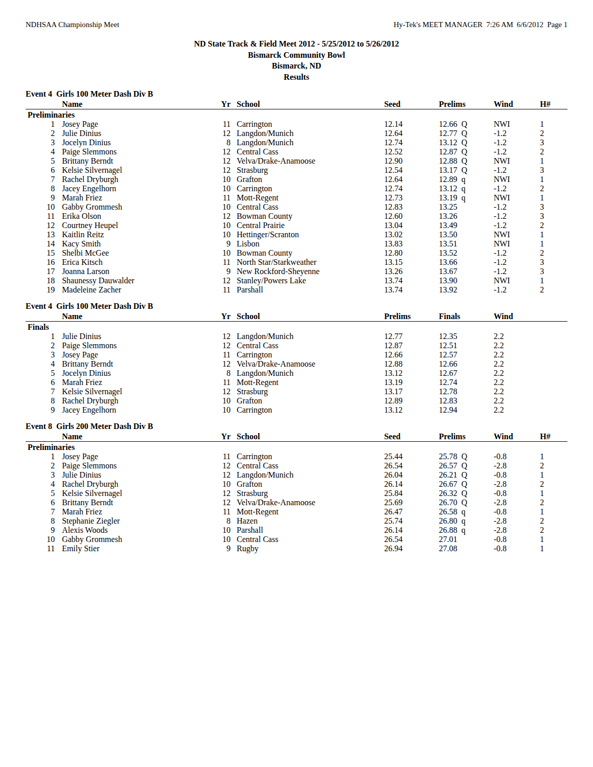NDHSAA Championship Meet Hy-Tek's MEET MANAGER 7:26 AM 6/6/2012 Page 1
ND State Track & Field Meet 2012 - 5/25/2012 to 5/26/2012
Bismarck Community Bowl
Bismarck, ND
Results
Event 4 Girls 100 Meter Dash Div B
| | Name | Yr | School | Seed | Prelims | Wind | H# |
| --- | --- | --- | --- | --- | --- | --- | --- |
| Preliminaries |
| 1 | Josey Page | 11 | Carrington | 12.14 | 12.66 Q | NWI | 1 |
| 2 | Julie Dinius | 12 | Langdon/Munich | 12.64 | 12.77 Q | -1.2 | 2 |
| 3 | Jocelyn Dinius | 8 | Langdon/Munich | 12.74 | 13.12 Q | -1.2 | 3 |
| 4 | Paige Slemmons | 12 | Central Cass | 12.52 | 12.87 Q | -1.2 | 2 |
| 5 | Brittany Berndt | 12 | Velva/Drake-Anamoose | 12.90 | 12.88 Q | NWI | 1 |
| 6 | Kelsie Silvernagel | 12 | Strasburg | 12.54 | 13.17 Q | -1.2 | 3 |
| 7 | Rachel Dryburgh | 10 | Grafton | 12.64 | 12.89 q | NWI | 1 |
| 8 | Jacey Engelhorn | 10 | Carrington | 12.74 | 13.12 q | -1.2 | 2 |
| 9 | Marah Friez | 11 | Mott-Regent | 12.73 | 13.19 q | NWI | 1 |
| 10 | Gabby Grommesh | 10 | Central Cass | 12.83 | 13.25 | -1.2 | 3 |
| 11 | Erika Olson | 12 | Bowman County | 12.60 | 13.26 | -1.2 | 3 |
| 12 | Courtney Heupel | 10 | Central Prairie | 13.04 | 13.49 | -1.2 | 2 |
| 13 | Kaitlin Reitz | 10 | Hettinger/Scranton | 13.02 | 13.50 | NWI | 1 |
| 14 | Kacy Smith | 9 | Lisbon | 13.83 | 13.51 | NWI | 1 |
| 15 | Shelbi McGee | 10 | Bowman County | 12.80 | 13.52 | -1.2 | 2 |
| 16 | Erica Kitsch | 11 | North Star/Starkweather | 13.15 | 13.66 | -1.2 | 3 |
| 17 | Joanna Larson | 9 | New Rockford-Sheyenne | 13.26 | 13.67 | -1.2 | 3 |
| 18 | Shaunessy Dauwalder | 12 | Stanley/Powers Lake | 13.74 | 13.90 | NWI | 1 |
| 19 | Madeleine Zacher | 11 | Parshall | 13.74 | 13.92 | -1.2 | 2 |
Event 4 Girls 100 Meter Dash Div B
| | Name | Yr | School | Prelims | Finals | Wind | |
| --- | --- | --- | --- | --- | --- | --- | --- |
| Finals |
| 1 | Julie Dinius | 12 | Langdon/Munich | 12.77 | 12.35 | 2.2 | |
| 2 | Paige Slemmons | 12 | Central Cass | 12.87 | 12.51 | 2.2 | |
| 3 | Josey Page | 11 | Carrington | 12.66 | 12.57 | 2.2 | |
| 4 | Brittany Berndt | 12 | Velva/Drake-Anamoose | 12.88 | 12.66 | 2.2 | |
| 5 | Jocelyn Dinius | 8 | Langdon/Munich | 13.12 | 12.67 | 2.2 | |
| 6 | Marah Friez | 11 | Mott-Regent | 13.19 | 12.74 | 2.2 | |
| 7 | Kelsie Silvernagel | 12 | Strasburg | 13.17 | 12.78 | 2.2 | |
| 8 | Rachel Dryburgh | 10 | Grafton | 12.89 | 12.83 | 2.2 | |
| 9 | Jacey Engelhorn | 10 | Carrington | 13.12 | 12.94 | 2.2 | |
Event 8 Girls 200 Meter Dash Div B
| | Name | Yr | School | Seed | Prelims | Wind | H# |
| --- | --- | --- | --- | --- | --- | --- | --- |
| Preliminaries |
| 1 | Josey Page | 11 | Carrington | 25.44 | 25.78 Q | -0.8 | 1 |
| 2 | Paige Slemmons | 12 | Central Cass | 26.54 | 26.57 Q | -2.8 | 2 |
| 3 | Julie Dinius | 12 | Langdon/Munich | 26.04 | 26.21 Q | -0.8 | 1 |
| 4 | Rachel Dryburgh | 10 | Grafton | 26.14 | 26.67 Q | -2.8 | 2 |
| 5 | Kelsie Silvernagel | 12 | Strasburg | 25.84 | 26.32 Q | -0.8 | 1 |
| 6 | Brittany Berndt | 12 | Velva/Drake-Anamoose | 25.69 | 26.70 Q | -2.8 | 2 |
| 7 | Marah Friez | 11 | Mott-Regent | 26.47 | 26.58 q | -0.8 | 1 |
| 8 | Stephanie Ziegler | 8 | Hazen | 25.74 | 26.80 q | -2.8 | 2 |
| 9 | Alexis Woods | 10 | Parshall | 26.14 | 26.88 q | -2.8 | 2 |
| 10 | Gabby Grommesh | 10 | Central Cass | 26.54 | 27.01 | -0.8 | 1 |
| 11 | Emily Stier | 9 | Rugby | 26.94 | 27.08 | -0.8 | 1 |